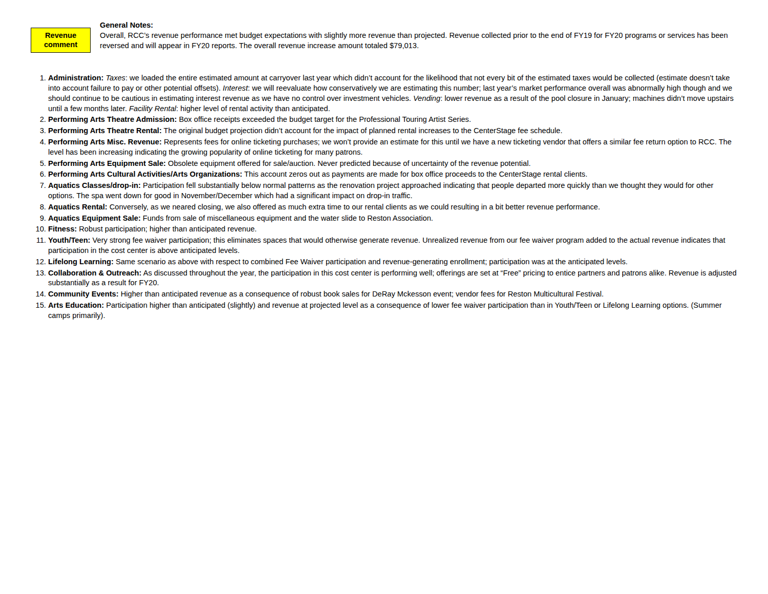Revenue
comment
General Notes:
Overall, RCC’s revenue performance met budget expectations with slightly more revenue than projected. Revenue collected prior to the end of FY19 for FY20 programs or services has been reversed and will appear in FY20 reports. The overall revenue increase amount totaled $79,013.
Administration: Taxes: we loaded the entire estimated amount at carryover last year which didn’t account for the likelihood that not every bit of the estimated taxes would be collected (estimate doesn’t take into account failure to pay or other potential offsets). Interest: we will reevaluate how conservatively we are estimating this number; last year’s market performance overall was abnormally high though and we should continue to be cautious in estimating interest revenue as we have no control over investment vehicles. Vending: lower revenue as a result of the pool closure in January; machines didn’t move upstairs until a few months later. Facility Rental: higher level of rental activity than anticipated.
Performing Arts Theatre Admission: Box office receipts exceeded the budget target for the Professional Touring Artist Series.
Performing Arts Theatre Rental: The original budget projection didn’t account for the impact of planned rental increases to the CenterStage fee schedule.
Performing Arts Misc. Revenue: Represents fees for online ticketing purchases; we won’t provide an estimate for this until we have a new ticketing vendor that offers a similar fee return option to RCC. The level has been increasing indicating the growing popularity of online ticketing for many patrons.
Performing Arts Equipment Sale: Obsolete equipment offered for sale/auction. Never predicted because of uncertainty of the revenue potential.
Performing Arts Cultural Activities/Arts Organizations: This account zeros out as payments are made for box office proceeds to the CenterStage rental clients.
Aquatics Classes/drop-in: Participation fell substantially below normal patterns as the renovation project approached indicating that people departed more quickly than we thought they would for other options. The spa went down for good in November/December which had a significant impact on drop-in traffic.
Aquatics Rental: Conversely, as we neared closing, we also offered as much extra time to our rental clients as we could resulting in a bit better revenue performance.
Aquatics Equipment Sale: Funds from sale of miscellaneous equipment and the water slide to Reston Association.
Fitness: Robust participation; higher than anticipated revenue.
Youth/Teen: Very strong fee waiver participation; this eliminates spaces that would otherwise generate revenue. Unrealized revenue from our fee waiver program added to the actual revenue indicates that participation in the cost center is above anticipated levels.
Lifelong Learning: Same scenario as above with respect to combined Fee Waiver participation and revenue-generating enrollment; participation was at the anticipated levels.
Collaboration & Outreach: As discussed throughout the year, the participation in this cost center is performing well; offerings are set at “Free” pricing to entice partners and patrons alike. Revenue is adjusted substantially as a result for FY20.
Community Events: Higher than anticipated revenue as a consequence of robust book sales for DeRay Mckesson event; vendor fees for Reston Multicultural Festival.
Arts Education: Participation higher than anticipated (slightly) and revenue at projected level as a consequence of lower fee waiver participation than in Youth/Teen or Lifelong Learning options. (Summer camps primarily).